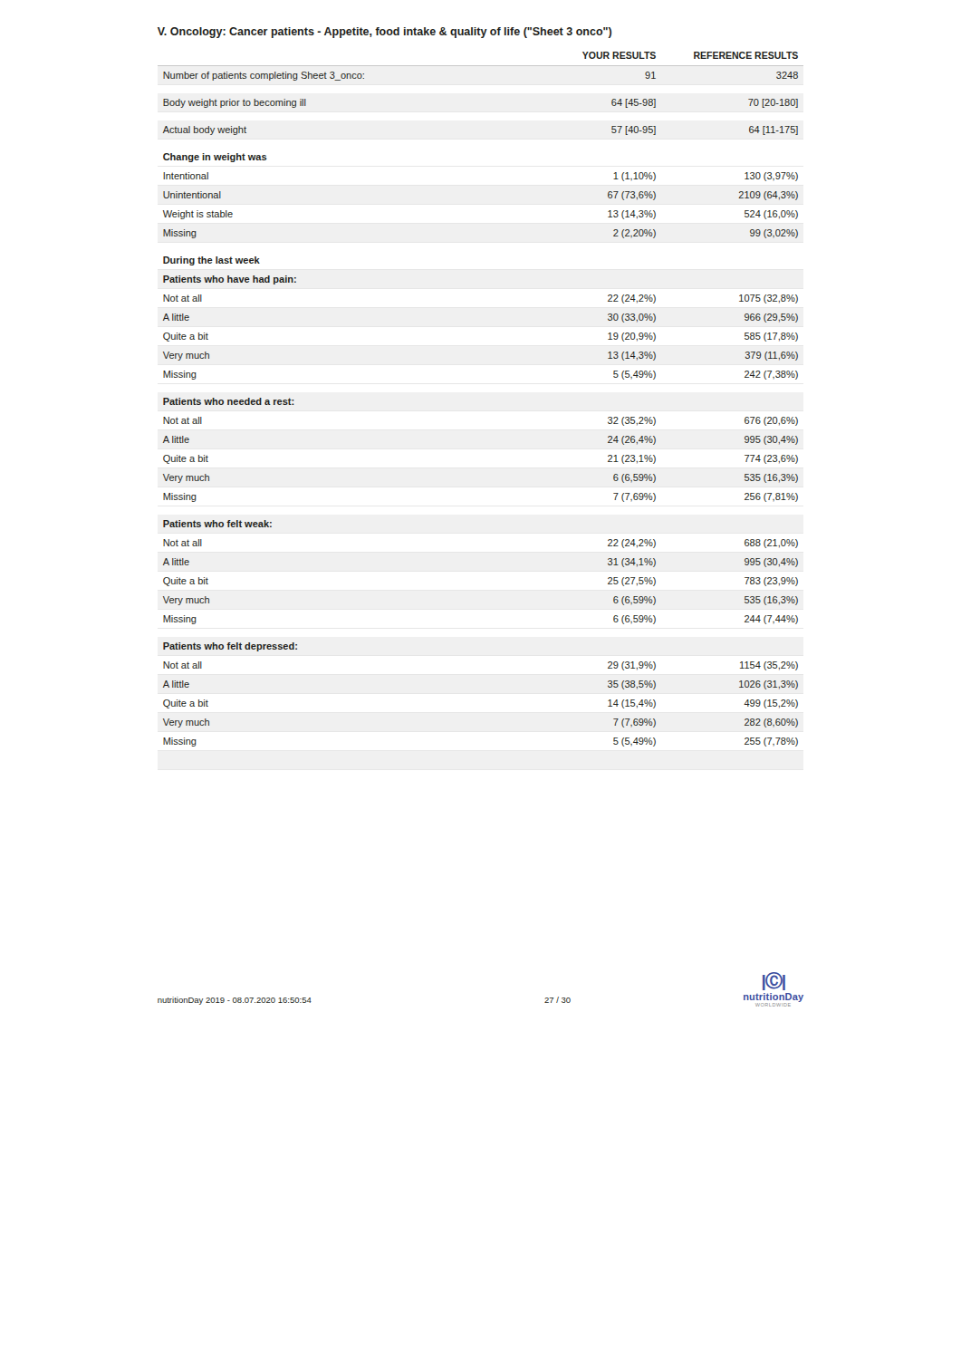V. Oncology: Cancer patients - Appetite, food intake & quality of life ("Sheet 3 onco")
| | YOUR RESULTS | REFERENCE RESULTS |
| --- | --- | --- |
| Number of patients completing Sheet 3_onco: | 91 | 3248 |
| Body weight prior to becoming ill | 64 [45-98] | 70 [20-180] |
| Actual body weight | 57 [40-95] | 64 [11-175] |
| Change in weight was | | |
| Intentional | 1 (1,10%) | 130 (3,97%) |
| Unintentional | 67 (73,6%) | 2109 (64,3%) |
| Weight is stable | 13 (14,3%) | 524 (16,0%) |
| Missing | 2 (2,20%) | 99 (3,02%) |
| During the last week | | |
| Patients who have had pain: | | |
| Not at all | 22 (24,2%) | 1075 (32,8%) |
| A little | 30 (33,0%) | 966 (29,5%) |
| Quite a bit | 19 (20,9%) | 585 (17,8%) |
| Very much | 13 (14,3%) | 379 (11,6%) |
| Missing | 5 (5,49%) | 242 (7,38%) |
| Patients who needed a rest: | | |
| Not at all | 32 (35,2%) | 676 (20,6%) |
| A little | 24 (26,4%) | 995 (30,4%) |
| Quite a bit | 21 (23,1%) | 774 (23,6%) |
| Very much | 6 (6,59%) | 535 (16,3%) |
| Missing | 7 (7,69%) | 256 (7,81%) |
| Patients who felt weak: | | |
| Not at all | 22 (24,2%) | 688 (21,0%) |
| A little | 31 (34,1%) | 995 (30,4%) |
| Quite a bit | 25 (27,5%) | 783 (23,9%) |
| Very much | 6 (6,59%) | 535 (16,3%) |
| Missing | 6 (6,59%) | 244 (7,44%) |
| Patients who felt depressed: | | |
| Not at all | 29 (31,9%) | 1154 (35,2%) |
| A little | 35 (38,5%) | 1026 (31,3%) |
| Quite a bit | 14 (15,4%) | 499 (15,2%) |
| Very much | 7 (7,69%) | 282 (8,60%) |
| Missing | 5 (5,49%) | 255 (7,78%) |
nutritionDay 2019 - 08.07.2020 16:50:54
27 / 30
|Ⓒ|
nutritionDay
WORLDWIDE